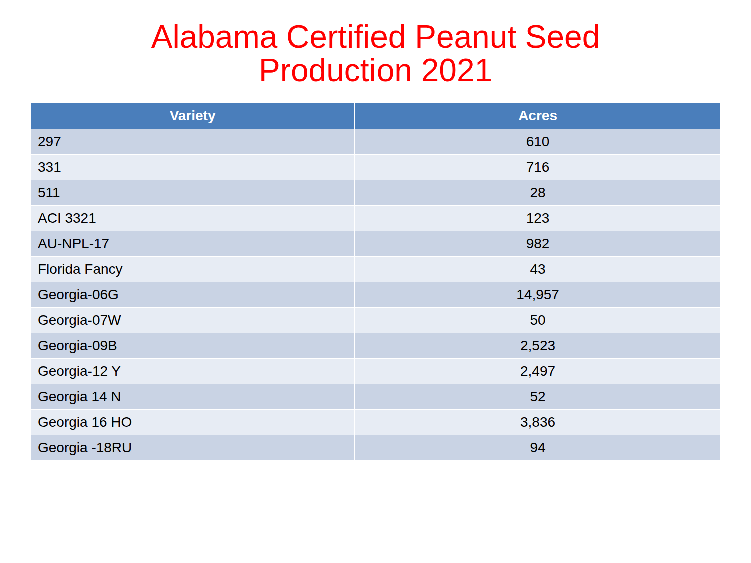Alabama Certified Peanut Seed
Production 2021
| Variety | Acres |
| --- | --- |
| 297 | 610 |
| 331 | 716 |
| 511 | 28 |
| ACI 3321 | 123 |
| AU-NPL-17 | 982 |
| Florida Fancy | 43 |
| Georgia-06G | 14,957 |
| Georgia-07W | 50 |
| Georgia-09B | 2,523 |
| Georgia-12 Y | 2,497 |
| Georgia 14 N | 52 |
| Georgia 16 HO | 3,836 |
| Georgia -18RU | 94 |